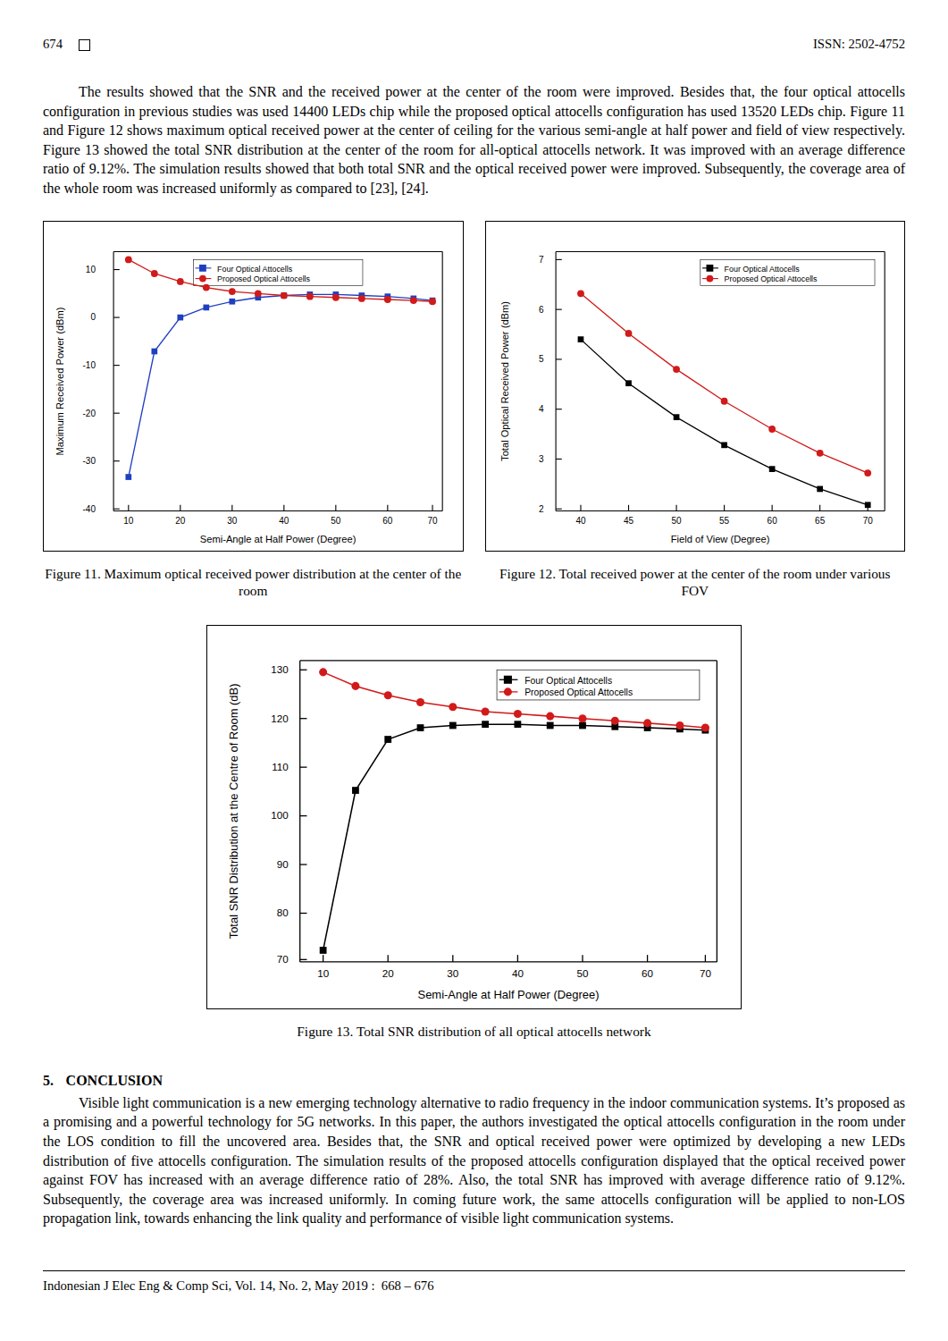674
ISSN: 2502-4752
The results showed that the SNR and the received power at the center of the room were improved. Besides that, the four optical attocells configuration in previous studies was used 14400 LEDs chip while the proposed optical attocells configuration has used 13520 LEDs chip. Figure 11 and Figure 12 shows maximum optical received power at the center of ceiling for the various semi-angle at half power and field of view respectively. Figure 13 showed the total SNR distribution at the center of the room for all-optical attocells network. It was improved with an average difference ratio of 9.12%. The simulation results showed that both total SNR and the optical received power were improved. Subsequently, the coverage area of the whole room was increased uniformly as compared to [23], [24].
10 0 -10 -20 -30 -40 10 20 30 40 50 60 70 Semi-Angle at Half Power (Degree) Maximum Received Power (dBm) Four Optical Attocells Proposed Optical Attocells
Figure 11. Maximum optical received power distribution at the center of the room
7 6 5 4 3 2 40 45 50 55 60 65 70 Field of View (Degree) Total Optical Received Power (dBm) Four Optical Attocells Proposed Optical Attocells
Figure 12. Total received power at the center of the room under various FOV
130 120 110 100 90 80 70 10 20 30 40 50 60 70 Semi-Angle at Half Power (Degree) Total SNR Distribution at the Centre of Room (dB) Four Optical Attocells Proposed Optical Attocells
Figure 13. Total SNR distribution of all optical attocells network
5. CONCLUSION
Visible light communication is a new emerging technology alternative to radio frequency in the indoor communication systems. It’s proposed as a promising and a powerful technology for 5G networks. In this paper, the authors investigated the optical attocells configuration in the room under the LOS condition to fill the uncovered area. Besides that, the SNR and optical received power were optimized by developing a new LEDs distribution of five attocells configuration. The simulation results of the proposed attocells configuration displayed that the optical received power against FOV has increased with an average difference ratio of 28%. Also, the total SNR has improved with average difference ratio of 9.12%. Subsequently, the coverage area was increased uniformly. In coming future work, the same attocells configuration will be applied to non-LOS propagation link, towards enhancing the link quality and performance of visible light communication systems.
Indonesian J Elec Eng & Comp Sci, Vol. 14, No. 2, May 2019 : 668 – 676